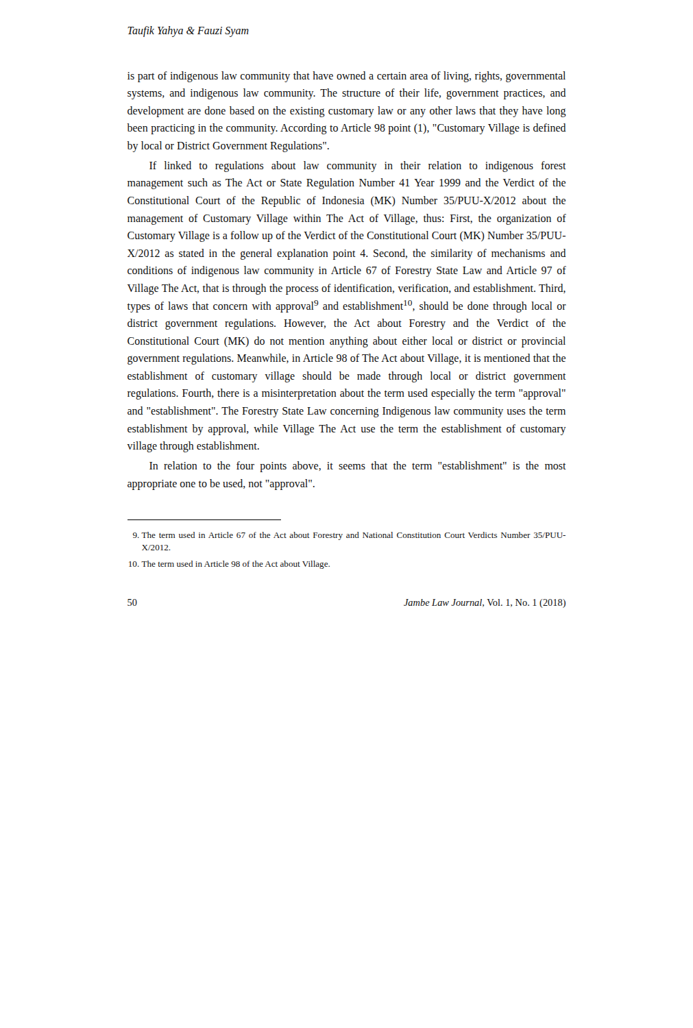Taufik Yahya & Fauzi Syam
is part of indigenous law community that have owned a certain area of living, rights, governmental systems, and indigenous law community. The structure of their life, government practices, and development are done based on the existing customary law or any other laws that they have long been practicing in the community. According to Article 98 point (1), "Customary Village is defined by local or District Government Regulations".
If linked to regulations about law community in their relation to indigenous forest management such as The Act or State Regulation Number 41 Year 1999 and the Verdict of the Constitutional Court of the Republic of Indonesia (MK) Number 35/PUU-X/2012 about the management of Customary Village within The Act of Village, thus: First, the organization of Customary Village is a follow up of the Verdict of the Constitutional Court (MK) Number 35/PUU-X/2012 as stated in the general explanation point 4. Second, the similarity of mechanisms and conditions of indigenous law community in Article 67 of Forestry State Law and Article 97 of Village The Act, that is through the process of identification, verification, and establishment. Third, types of laws that concern with approval9 and establishment10, should be done through local or district government regulations. However, the Act about Forestry and the Verdict of the Constitutional Court (MK) do not mention anything about either local or district or provincial government regulations. Meanwhile, in Article 98 of The Act about Village, it is mentioned that the establishment of customary village should be made through local or district government regulations. Fourth, there is a misinterpretation about the term used especially the term "approval" and "establishment". The Forestry State Law concerning Indigenous law community uses the term establishment by approval, while Village The Act use the term the establishment of customary village through establishment.
In relation to the four points above, it seems that the term "establishment" is the most appropriate one to be used, not "approval".
The term used in Article 67 of the Act about Forestry and National Constitution Court Verdicts Number 35/PUU-X/2012.
The term used in Article 98 of the Act about Village.
50 Jambe Law Journal, Vol. 1, No. 1 (2018)